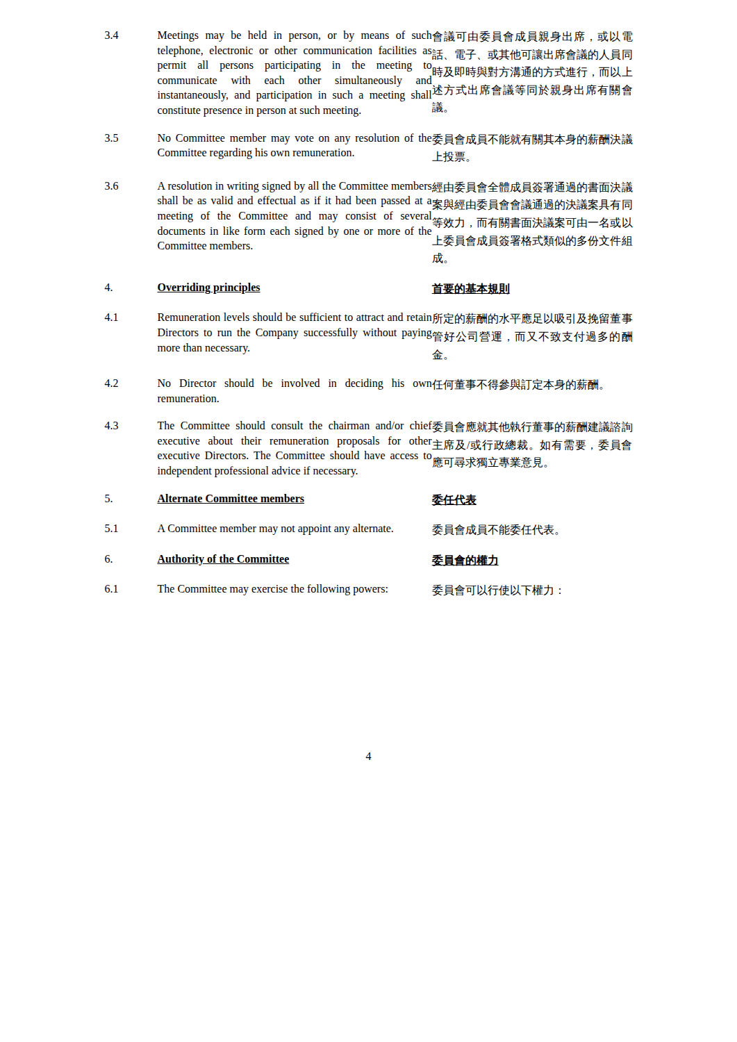| 3.4 | Meetings may be held in person, or by means of such telephone, electronic or other communication facilities as permit all persons participating in the meeting to communicate with each other simultaneously and instantaneously, and participation in such a meeting shall constitute presence in person at such meeting. | 會議可由委員會成員親身出席，或以電話、電子、或其他可讓出席會議的人員同時及即時與對方溝通的方式進行，而以上述方式出席會議等同於親身出席有關會議。 |
| 3.5 | No Committee member may vote on any resolution of the Committee regarding his own remuneration. | 委員會成員不能就有關其本身的薪酬決議上投票。 |
| 3.6 | A resolution in writing signed by all the Committee members shall be as valid and effectual as if it had been passed at a meeting of the Committee and may consist of several documents in like form each signed by one or more of the Committee members. | 經由委員會全體成員簽署通過的書面決議案與經由委員會會議通過的決議案具有同等效力，而有關書面決議案可由一名或以上委員會成員簽署格式類似的多份文件組成。 |
| 4. | Overriding principles | 首要的基本規則 |
| 4.1 | Remuneration levels should be sufficient to attract and retain Directors to run the Company successfully without paying more than necessary. | 所定的薪酬的水平應足以吸引及挽留董事管好公司營運，而又不致支付過多的酬金。 |
| 4.2 | No Director should be involved in deciding his own remuneration. | 任何董事不得參與訂定本身的薪酬。 |
| 4.3 | The Committee should consult the chairman and/or chief executive about their remuneration proposals for other executive Directors. The Committee should have access to independent professional advice if necessary. | 委員會應就其他執行董事的薪酬建議諮詢主席及/或行政總裁。如有需要，委員會應可尋求獨立專業意見。 |
| 5. | Alternate Committee members | 委任代表 |
| 5.1 | A Committee member may not appoint any alternate. | 委員會成員不能委任代表。 |
| 6. | Authority of the Committee | 委員會的權力 |
| 6.1 | The Committee may exercise the following powers: | 委員會可以行使以下權力： |
4